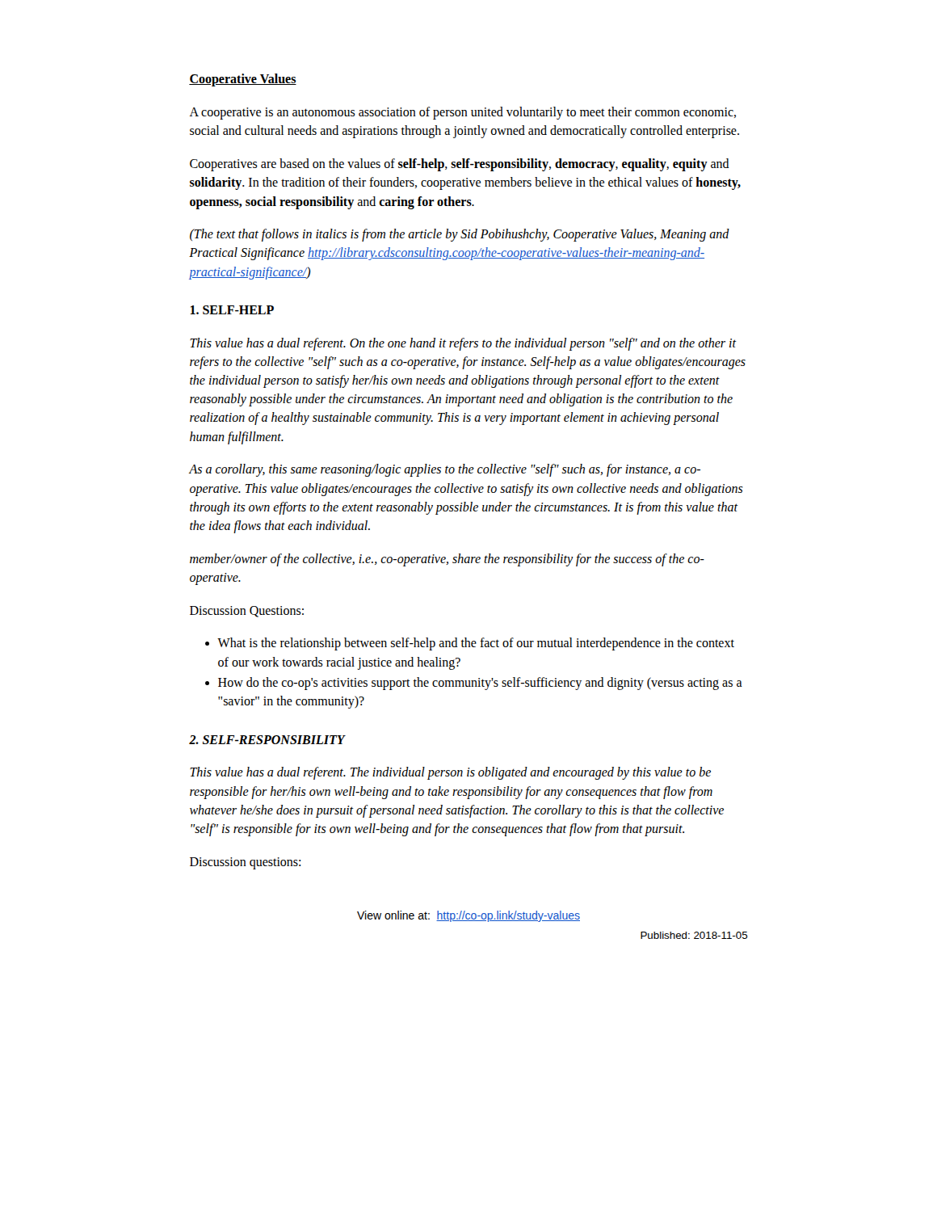Cooperative Values
A cooperative is an autonomous association of person united voluntarily to meet their common economic, social and cultural needs and aspirations through a jointly owned and democratically controlled enterprise.
Cooperatives are based on the values of self-help, self-responsibility, democracy, equality, equity and solidarity. In the tradition of their founders, cooperative members believe in the ethical values of honesty, openness, social responsibility and caring for others.
(The text that follows in italics is from the article by Sid Pobihushchy, Cooperative Values, Meaning and Practical Significance http://library.cdsconsulting.coop/the-cooperative-values-their-meaning-and-practical-significance/)
1. SELF-HELP
This value has a dual referent. On the one hand it refers to the individual person "self" and on the other it refers to the collective "self" such as a co-operative, for instance. Self-help as a value obligates/encourages the individual person to satisfy her/his own needs and obligations through personal effort to the extent reasonably possible under the circumstances. An important need and obligation is the contribution to the realization of a healthy sustainable community. This is a very important element in achieving personal human fulfillment.
As a corollary, this same reasoning/logic applies to the collective "self" such as, for instance, a co-operative. This value obligates/encourages the collective to satisfy its own collective needs and obligations through its own efforts to the extent reasonably possible under the circumstances. It is from this value that the idea flows that each individual.
member/owner of the collective, i.e., co-operative, share the responsibility for the success of the co-operative.
Discussion Questions:
What is the relationship between self-help and the fact of our mutual interdependence in the context of our work towards racial justice and healing?
How do the co-op's activities support the community's self-sufficiency and dignity (versus acting as a "savior" in the community)?
2. SELF-RESPONSIBILITY
This value has a dual referent. The individual person is obligated and encouraged by this value to be responsible for her/his own well-being and to take responsibility for any consequences that flow from whatever he/she does in pursuit of personal need satisfaction. The corollary to this is that the collective "self" is responsible for its own well-being and for the consequences that flow from that pursuit.
Discussion questions:
View online at: http://co-op.link/study-values
Published: 2018-11-05